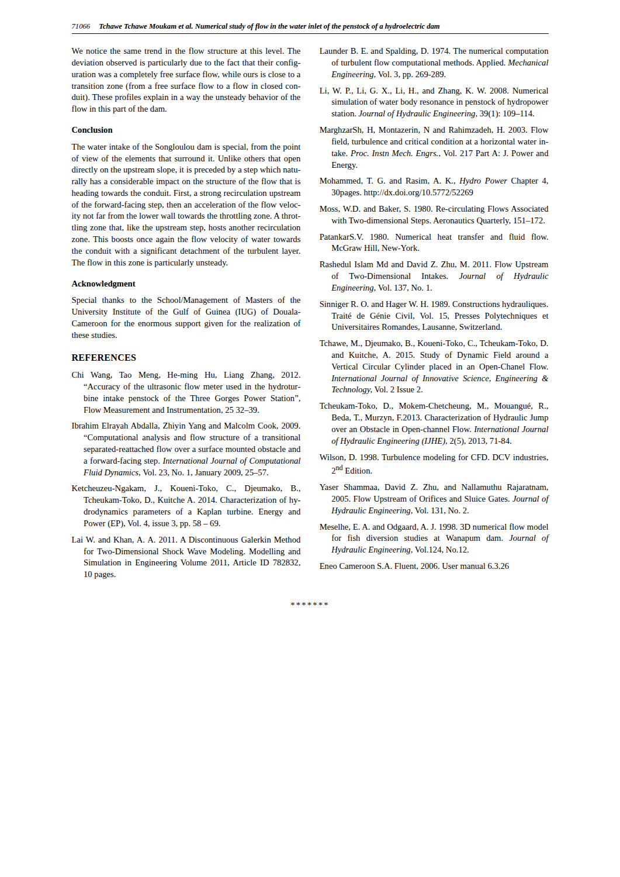71066 Tchawe Tchawe Moukam et al. Numerical study of flow in the water inlet of the penstock of a hydroelectric dam
We notice the same trend in the flow structure at this level. The deviation observed is particularly due to the fact that their configuration was a completely free surface flow, while ours is close to a transition zone (from a free surface flow to a flow in closed conduit). These profiles explain in a way the unsteady behavior of the flow in this part of the dam.
Conclusion
The water intake of the Songloulou dam is special, from the point of view of the elements that surround it. Unlike others that open directly on the upstream slope, it is preceded by a step which naturally has a considerable impact on the structure of the flow that is heading towards the conduit. First, a strong recirculation upstream of the forward-facing step, then an acceleration of the flow velocity not far from the lower wall towards the throttling zone. A throttling zone that, like the upstream step, hosts another recirculation zone. This boosts once again the flow velocity of water towards the conduit with a significant detachment of the turbulent layer. The flow in this zone is particularly unsteady.
Acknowledgment
Special thanks to the School/Management of Masters of the University Institute of the Gulf of Guinea (IUG) of Douala-Cameroon for the enormous support given for the realization of these studies.
REFERENCES
Chi Wang, Tao Meng, He-ming Hu, Liang Zhang, 2012. “Accuracy of the ultrasonic flow meter used in the hydroturbine intake penstock of the Three Gorges Power Station”, Flow Measurement and Instrumentation, 25 32–39.
Ibrahim Elrayah Abdalla, Zhiyin Yang and Malcolm Cook, 2009. “Computational analysis and flow structure of a transitional separated-reattached flow over a surface mounted obstacle and a forward-facing step. International Journal of Computational Fluid Dynamics, Vol. 23, No. 1, January 2009, 25–57.
Ketcheuzeu-Ngakam, J., Koueni-Toko, C., Djeumako, B., Tcheukam-Toko, D., Kuitche A. 2014. Characterization of hydrodynamics parameters of a Kaplan turbine. Energy and Power (EP), Vol. 4, issue 3, pp. 58 – 69.
Lai W. and Khan, A. A. 2011. A Discontinuous Galerkin Method for Two-Dimensional Shock Wave Modeling. Modelling and Simulation in Engineering Volume 2011, Article ID 782832, 10 pages.
Launder B. E. and Spalding, D. 1974. The numerical computation of turbulent flow computational methods. Applied. Mechanical Engineering, Vol. 3, pp. 269-289.
Li, W. P., Li, G. X., Li, H., and Zhang, K. W. 2008. Numerical simulation of water body resonance in penstock of hydropower station. Journal of Hydraulic Engineering, 39(1): 109–114.
MarghzarSh, H, Montazerin, N and Rahimzadeh, H. 2003. Flow field, turbulence and critical condition at a horizontal water intake. Proc. Instn Mech. Engrs., Vol. 217 Part A: J. Power and Energy.
Mohammed, T. G. and Rasim, A. K., Hydro Power Chapter 4, 30pages. http://dx.doi.org/10.5772/52269
Moss, W.D. and Baker, S. 1980. Re-circulating Flows Associated with Two-dimensional Steps. Aeronautics Quarterly, 151–172.
PatankarS.V. 1980. Numerical heat transfer and fluid flow. McGraw Hill, New-York.
Rashedul Islam Md and David Z. Zhu, M. 2011. Flow Upstream of Two-Dimensional Intakes. Journal of Hydraulic Engineering, Vol. 137, No. 1.
Sinniger R. O. and Hager W. H. 1989. Constructions hydrauliques. Traité de Génie Civil, Vol. 15, Presses Polytechniques et Universitaires Romandes, Lausanne, Switzerland.
Tchawe, M., Djeumako, B., Koueni-Toko, C., Tcheukam-Toko, D. and Kuitche, A. 2015. Study of Dynamic Field around a Vertical Circular Cylinder placed in an Open-Chanel Flow. International Journal of Innovative Science, Engineering & Technology, Vol. 2 Issue 2.
Tcheukam-Toko, D., Mokem-Chetcheung, M., Mouangué, R., Beda, T., Murzyn, F.2013. Characterization of Hydraulic Jump over an Obstacle in Open-channel Flow. International Journal of Hydraulic Engineering (IJHE), 2(5), 2013, 71-84.
Wilson, D. 1998. Turbulence modeling for CFD. DCV industries, 2nd Edition.
Yaser Shammaa, David Z. Zhu, and Nallamuthu Rajaratnam, 2005. Flow Upstream of Orifices and Sluice Gates. Journal of Hydraulic Engineering, Vol. 131, No. 2.
Meselhe, E. A. and Odgaard, A. J. 1998. 3D numerical flow model for fish diversion studies at Wanapum dam. Journal of Hydraulic Engineering, Vol.124, No.12.
Eneo Cameroon S.A. Fluent, 2006. User manual 6.3.26
*******